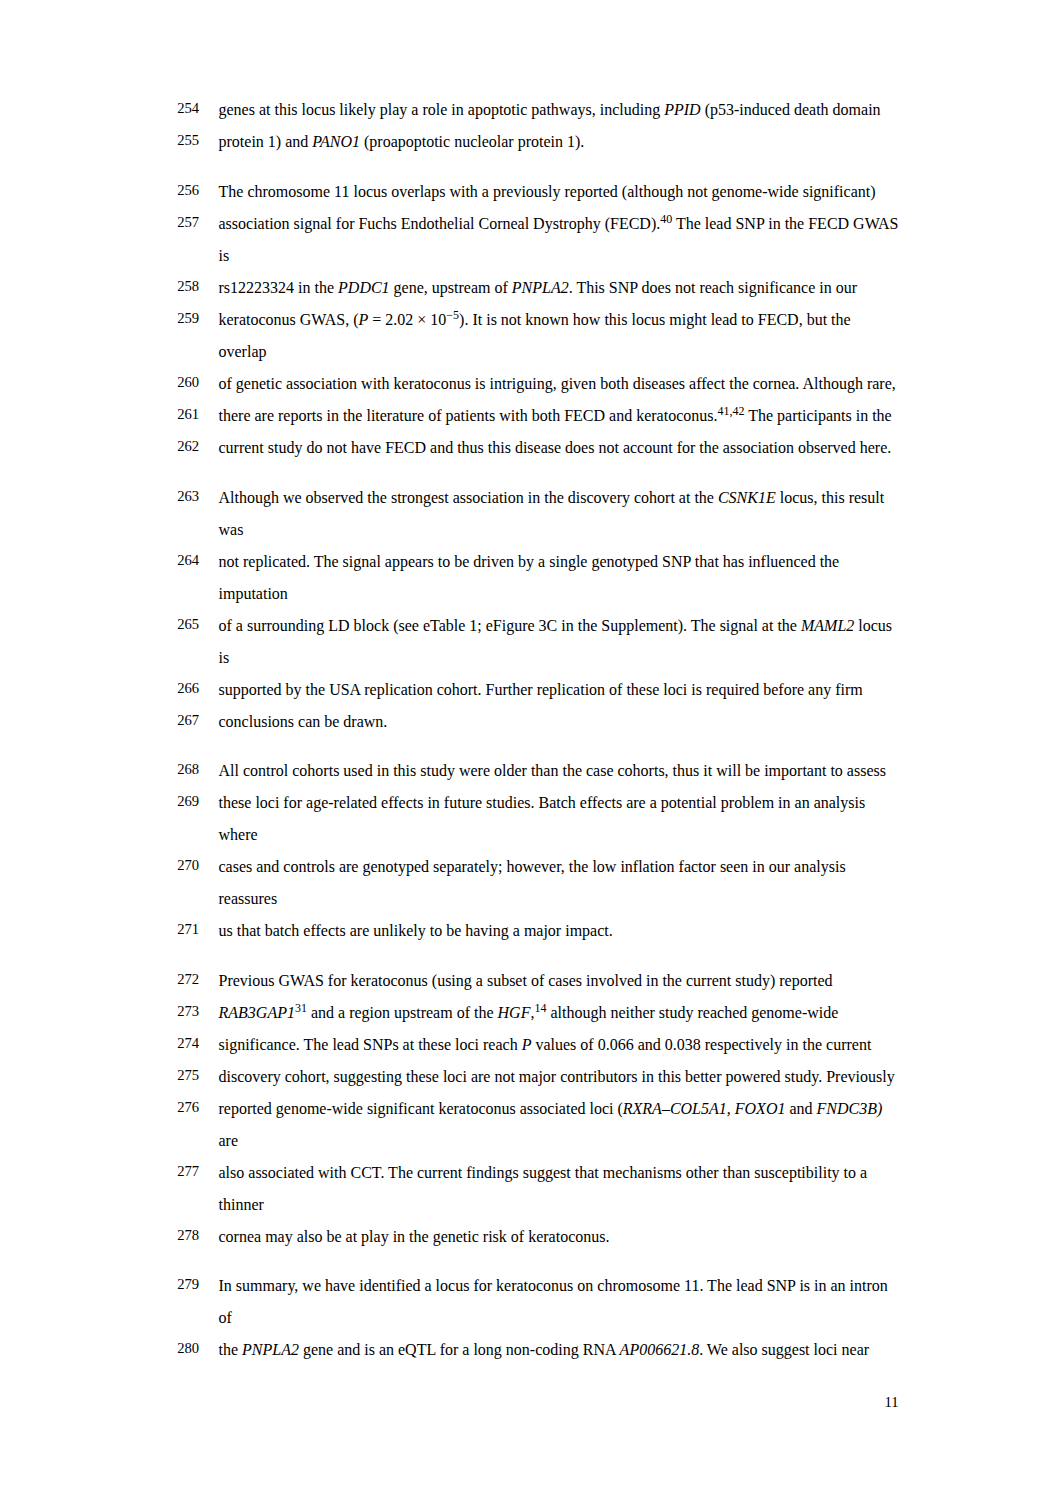genes at this locus likely play a role in apoptotic pathways, including PPID (p53-induced death domain
protein 1) and PANO1 (proapoptotic nucleolar protein 1).
The chromosome 11 locus overlaps with a previously reported (although not genome-wide significant)
association signal for Fuchs Endothelial Corneal Dystrophy (FECD).40 The lead SNP in the FECD GWAS is
rs12223324 in the PDDC1 gene, upstream of PNPLA2. This SNP does not reach significance in our
keratoconus GWAS, (P = 2.02 × 10−5). It is not known how this locus might lead to FECD, but the overlap
of genetic association with keratoconus is intriguing, given both diseases affect the cornea. Although rare,
there are reports in the literature of patients with both FECD and keratoconus.41,42 The participants in the
current study do not have FECD and thus this disease does not account for the association observed here.
Although we observed the strongest association in the discovery cohort at the CSNK1E locus, this result was
not replicated. The signal appears to be driven by a single genotyped SNP that has influenced the imputation
of a surrounding LD block (see eTable 1; eFigure 3C in the Supplement). The signal at the MAML2 locus is
supported by the USA replication cohort. Further replication of these loci is required before any firm
conclusions can be drawn.
All control cohorts used in this study were older than the case cohorts, thus it will be important to assess
these loci for age-related effects in future studies. Batch effects are a potential problem in an analysis where
cases and controls are genotyped separately; however, the low inflation factor seen in our analysis reassures
us that batch effects are unlikely to be having a major impact.
Previous GWAS for keratoconus (using a subset of cases involved in the current study) reported
RAB3GAP131 and a region upstream of the HGF,14 although neither study reached genome-wide
significance. The lead SNPs at these loci reach P values of 0.066 and 0.038 respectively in the current
discovery cohort, suggesting these loci are not major contributors in this better powered study. Previously
reported genome-wide significant keratoconus associated loci (RXRA–COL5A1, FOXO1 and FNDC3B) are
also associated with CCT. The current findings suggest that mechanisms other than susceptibility to a thinner
cornea may also be at play in the genetic risk of keratoconus.
In summary, we have identified a locus for keratoconus on chromosome 11. The lead SNP is in an intron of
the PNPLA2 gene and is an eQTL for a long non-coding RNA AP006621.8. We also suggest loci near
11